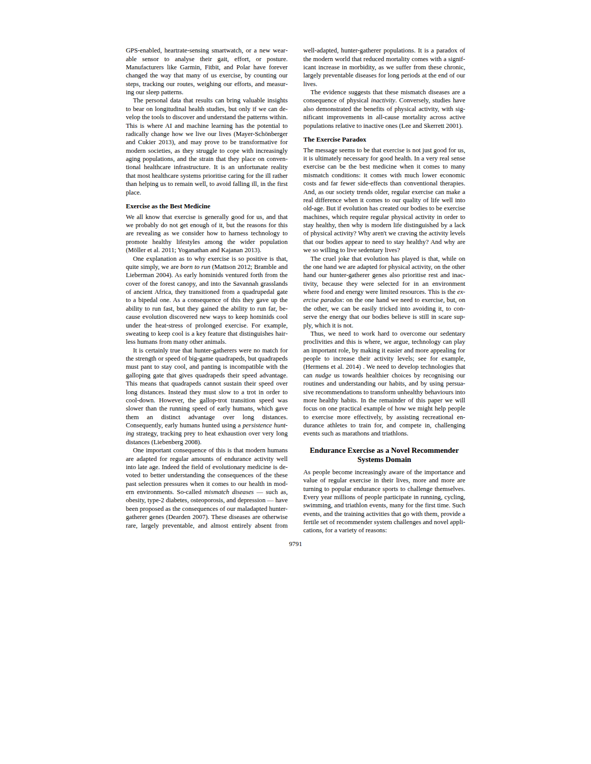GPS-enabled, heartrate-sensing smartwatch, or a new wearable sensor to analyse their gait, effort, or posture. Manufacturers like Garmin, Fitbit, and Polar have forever changed the way that many of us exercise, by counting our steps, tracking our routes, weighing our efforts, and measuring our sleep patterns.
The personal data that results can bring valuable insights to bear on longitudinal health studies, but only if we can develop the tools to discover and understand the patterns within. This is where AI and machine learning has the potential to radically change how we live our lives (Mayer-Schönberger and Cukier 2013), and may prove to be transformative for modern societies, as they struggle to cope with increasingly aging populations, and the strain that they place on conventional healthcare infrastructure. It is an unfortunate reality that most healthcare systems prioritise caring for the ill rather than helping us to remain well, to avoid falling ill, in the first place.
Exercise as the Best Medicine
We all know that exercise is generally good for us, and that we probably do not get enough of it, but the reasons for this are revealing as we consider how to harness technology to promote healthy lifestyles among the wider population (Möller et al. 2011; Yoganathan and Kajanan 2013).
One explanation as to why exercise is so positive is that, quite simply, we are born to run (Mattson 2012; Bramble and Lieberman 2004). As early hominids ventured forth from the cover of the forest canopy, and into the Savannah grasslands of ancient Africa, they transitioned from a quadrupedal gate to a bipedal one. As a consequence of this they gave up the ability to run fast, but they gained the ability to run far, because evolution discovered new ways to keep hominids cool under the heat-stress of prolonged exercise. For example, sweating to keep cool is a key feature that distinguishes hairless humans from many other animals.
It is certainly true that hunter-gatherers were no match for the strength or speed of big-game quadrapeds, but quadrapeds must pant to stay cool, and panting is incompatible with the galloping gate that gives quadrapeds their speed advantage. This means that quadrapeds cannot sustain their speed over long distances. Instead they must slow to a trot in order to cool-down. However, the gallop-trot transition speed was slower than the running speed of early humans, which gave them an distinct advantage over long distances. Consequently, early humans hunted using a persistence hunting strategy, tracking prey to heat exhaustion over very long distances (Liebenberg 2008).
One important consequence of this is that modern humans are adapted for regular amounts of endurance activity well into late age. Indeed the field of evolutionary medicine is devoted to better understanding the consequences of the these past selection pressures when it comes to our health in modern environments. So-called mismatch diseases — such as, obesity, type-2 diabetes, osteoporosis, and depression — have been proposed as the consequences of our maladapted hunter-gatherer genes (Dearden 2007). These diseases are otherwise rare, largely preventable, and almost entirely absent from well-adapted, hunter-gatherer populations. It is a paradox of the modern world that reduced mortality comes with a significant increase in morbidity, as we suffer from these chronic, largely preventable diseases for long periods at the end of our lives.
The evidence suggests that these mismatch diseases are a consequence of physical inactivity. Conversely, studies have also demonstrated the benefits of physical activity, with significant improvements in all-cause mortality across active populations relative to inactive ones (Lee and Skerrett 2001).
The Exercise Paradox
The message seems to be that exercise is not just good for us, it is ultimately necessary for good health. In a very real sense exercise can be the best medicine when it comes to many mismatch conditions: it comes with much lower economic costs and far fewer side-effects than conventional therapies. And, as our society trends older, regular exercise can make a real difference when it comes to our quality of life well into old-age. But if evolution has created our bodies to be exercise machines, which require regular physical activity in order to stay healthy, then why is modern life distinguished by a lack of physical activity? Why aren't we craving the activity levels that our bodies appear to need to stay healthy? And why are we so willing to live sedentary lives?
The cruel joke that evolution has played is that, while on the one hand we are adapted for physical activity, on the other hand our hunter-gatherer genes also prioritise rest and inactivity, because they were selected for in an environment where food and energy were limited resources. This is the exercise paradox: on the one hand we need to exercise, but, on the other, we can be easily tricked into avoiding it, to conserve the energy that our bodies believe is still in scare supply, which it is not.
Thus, we need to work hard to overcome our sedentary proclivities and this is where, we argue, technology can play an important role, by making it easier and more appealing for people to increase their activity levels; see for example, (Hermens et al. 2014) . We need to develop technologies that can nudge us towards healthier choices by recognising our routines and understanding our habits, and by using persuasive recommendations to transform unhealthy behaviours into more healthy habits. In the remainder of this paper we will focus on one practical example of how we might help people to exercise more effectively, by assisting recreational endurance athletes to train for, and compete in, challenging events such as marathons and triathlons.
Endurance Exercise as a Novel Recommender Systems Domain
As people become increasingly aware of the importance and value of regular exercise in their lives, more and more are turning to popular endurance sports to challenge themselves. Every year millions of people participate in running, cycling, swimming, and triathlon events, many for the first time. Such events, and the training activities that go with them, provide a fertile set of recommender system challenges and novel applications, for a variety of reasons:
9791